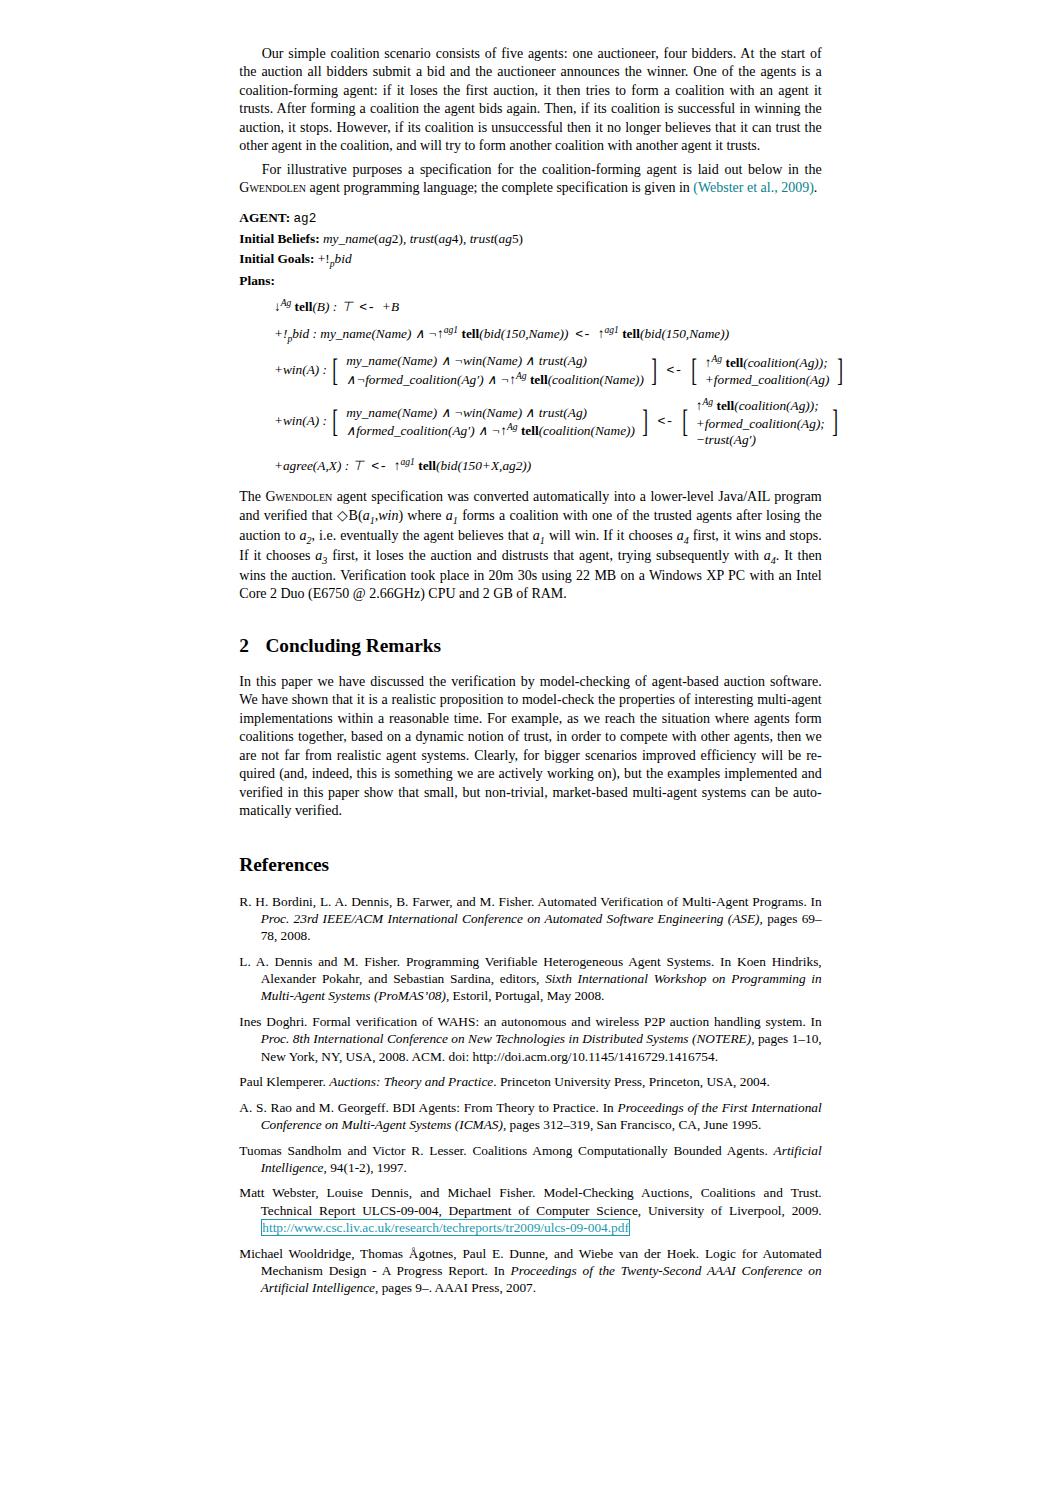Our simple coalition scenario consists of five agents: one auctioneer, four bidders. At the start of the auction all bidders submit a bid and the auctioneer announces the winner. One of the agents is a coalition-forming agent: if it loses the first auction, it then tries to form a coalition with an agent it trusts. After forming a coalition the agent bids again. Then, if its coalition is successful in winning the auction, it stops. However, if its coalition is unsuccessful then it no longer believes that it can trust the other agent in the coalition, and will try to form another coalition with another agent it trusts.
For illustrative purposes a specification for the coalition-forming agent is laid out below in the Gwendolen agent programming language; the complete specification is given in (Webster et al., 2009).
AGENT: ag2
Initial Beliefs: my_name(ag2), trust(ag4), trust(ag5)
Initial Goals: +!pbid
Plans:
↓Ag tell(B) : ⊤ <- +B
+!pbid : my_name(Name) ∧ ¬↑ag1 tell(bid(150,Name)) <- ↑ag1 tell(bid(150,Name))
+win(A) : [
| my_name ( Name ) ∧ ¬ win ( Name ) ∧ trust ( Ag ) |
| ∧¬ formed_coalition ( Ag ′) ∧ ¬↑ Ag tell ( coalition ( Name )) |
] <- [
| ↑ Ag tell ( coalition ( Ag )); |
| + formed_coalition ( Ag ) |
]
+win(A) : [
| my_name ( Name ) ∧ ¬ win ( Name ) ∧ trust ( Ag ) |
| ∧ formed_coalition ( Ag ′) ∧ ¬↑ Ag tell ( coalition ( Name )) |
] <- [
| ↑ Ag tell ( coalition ( Ag )); |
| + formed_coalition ( Ag ); |
| − trust ( Ag ′) |
]
+agree(A,X) : ⊤ <- ↑ag1 tell(bid(150+X,ag2))
The Gwendolen agent specification was converted automatically into a lower-level Java/AIL program and verified that ◇B(a 1,win) where a 1 forms a coalition with one of the trusted agents after losing the auction to a 2, i.e. eventually the agent believes that a 1 will win. If it chooses a 4 first, it wins and stops. If it chooses a 3 first, it loses the auction and distrusts that agent, trying subsequently with a 4. It then wins the auction. Verification took place in 20m 30s using 22 MB on a Windows XP PC with an Intel Core 2 Duo (E6750 @ 2.66GHz) CPU and 2 GB of RAM.
2 Concluding Remarks
In this paper we have discussed the verification by model-checking of agent-based auction software. We have shown that it is a realistic proposition to model-check the properties of interesting multi-agent implementations within a reasonable time. For example, as we reach the situation where agents form coalitions together, based on a dynamic notion of trust, in order to compete with other agents, then we are not far from realistic agent systems. Clearly, for bigger scenarios improved efficiency will be required (and, indeed, this is something we are actively working on), but the examples implemented and verified in this paper show that small, but non-trivial, market-based multi-agent systems can be automatically verified.
References
R. H. Bordini, L. A. Dennis, B. Farwer, and M. Fisher. Automated Verification of Multi-Agent Programs. In Proc. 23rd IEEE/ACM International Conference on Automated Software Engineering (ASE), pages 69–78, 2008.
L. A. Dennis and M. Fisher. Programming Verifiable Heterogeneous Agent Systems. In Koen Hindriks, Alexander Pokahr, and Sebastian Sardina, editors, Sixth International Workshop on Programming in Multi-Agent Systems (ProMAS’08), Estoril, Portugal, May 2008.
Ines Doghri. Formal verification of WAHS: an autonomous and wireless P2P auction handling system. In Proc. 8th International Conference on New Technologies in Distributed Systems (NOTERE), pages 1–10, New York, NY, USA, 2008. ACM. doi: http://doi.acm.org/10.1145/1416729.1416754.
Paul Klemperer. Auctions: Theory and Practice. Princeton University Press, Princeton, USA, 2004.
A. S. Rao and M. Georgeff. BDI Agents: From Theory to Practice. In Proceedings of the First International Conference on Multi-Agent Systems (ICMAS), pages 312–319, San Francisco, CA, June 1995.
Tuomas Sandholm and Victor R. Lesser. Coalitions Among Computationally Bounded Agents. Artificial Intelligence, 94(1-2), 1997.
Matt Webster, Louise Dennis, and Michael Fisher. Model-Checking Auctions, Coalitions and Trust. Technical Report ULCS-09-004, Department of Computer Science, University of Liverpool, 2009. http://www.csc.liv.ac.uk/research/techreports/tr2009/ulcs-09-004.pdf
Michael Wooldridge, Thomas Ågotnes, Paul E. Dunne, and Wiebe van der Hoek. Logic for Automated Mechanism Design - A Progress Report. In Proceedings of the Twenty-Second AAAI Conference on Artificial Intelligence, pages 9–. AAAI Press, 2007.